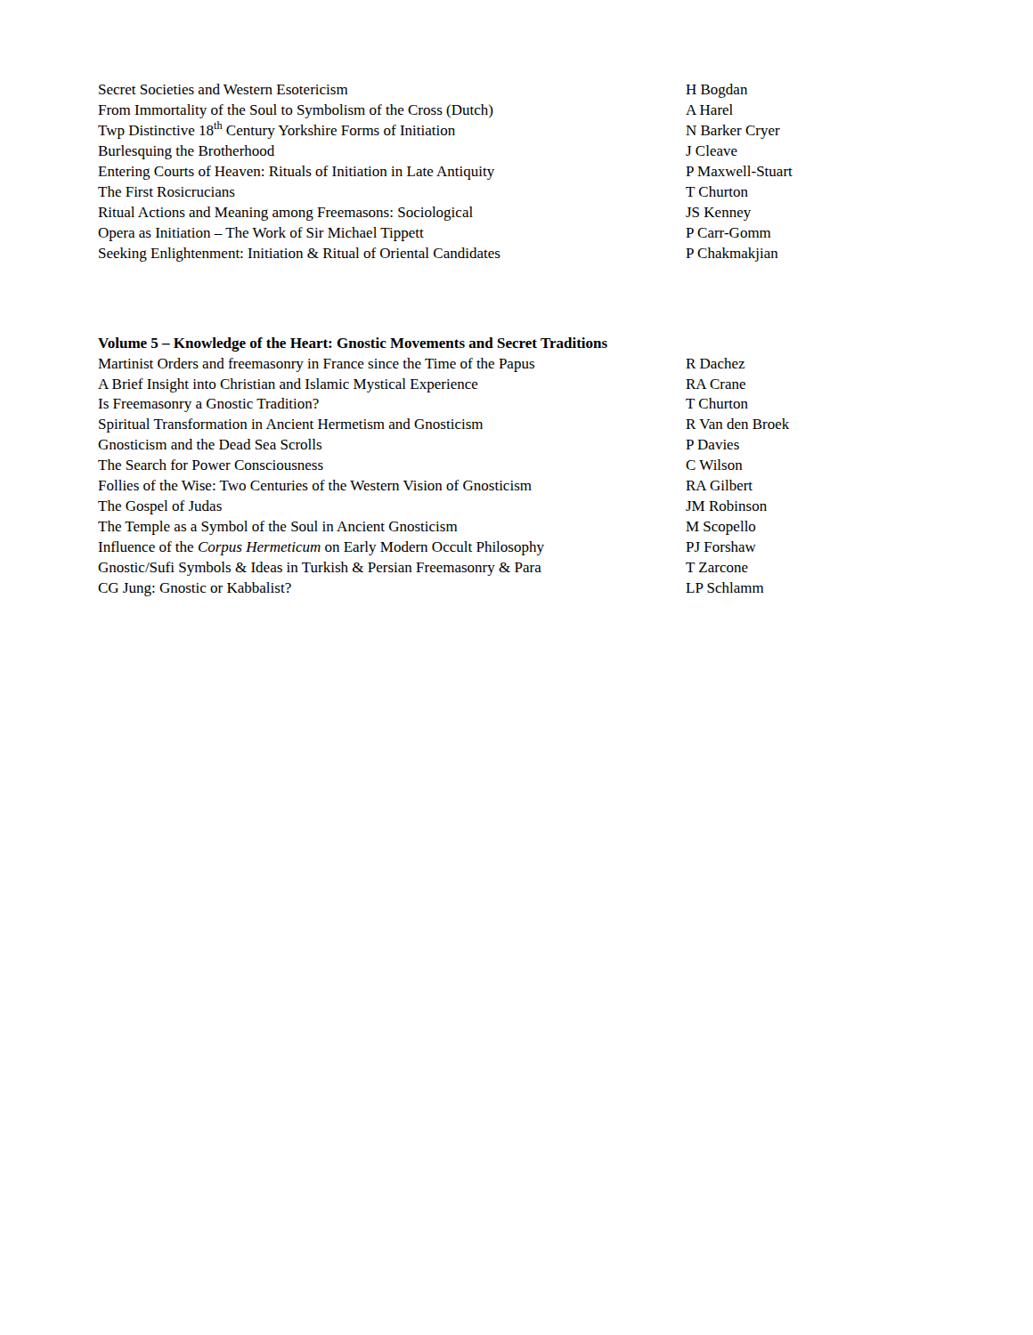| Secret Societies and Western Esotericism | H Bogdan |
| From Immortality of the Soul to Symbolism of the Cross (Dutch) | A Harel |
| Twp Distinctive 18 th Century Yorkshire Forms of Initiation | N Barker Cryer |
| Burlesquing the Brotherhood | J Cleave |
| Entering Courts of Heaven: Rituals of Initiation in Late Antiquity | P Maxwell-Stuart |
| The First Rosicrucians | T Churton |
| Ritual Actions and Meaning among Freemasons: Sociological | JS Kenney |
| Opera as Initiation – The Work of Sir Michael Tippett | P Carr-Gomm |
| Seeking Enlightenment: Initiation & Ritual of Oriental Candidates | P Chakmakjian |
Volume 5 – Knowledge of the Heart: Gnostic Movements and Secret Traditions
| Martinist Orders and freemasonry in France since the Time of the Papus | R Dachez |
| A Brief Insight into Christian and Islamic Mystical Experience | RA Crane |
| Is Freemasonry a Gnostic Tradition? | T Churton |
| Spiritual Transformation in Ancient Hermetism and Gnosticism | R Van den Broek |
| Gnosticism and the Dead Sea Scrolls | P Davies |
| The Search for Power Consciousness | C Wilson |
| Follies of the Wise: Two Centuries of the Western Vision of Gnosticism | RA Gilbert |
| The Gospel of Judas | JM Robinson |
| The Temple as a Symbol of the Soul in Ancient Gnosticism | M Scopello |
| Influence of the Corpus Hermeticum on Early Modern Occult Philosophy | PJ Forshaw |
| Gnostic/Sufi Symbols & Ideas in Turkish & Persian Freemasonry & Para | T Zarcone |
| CG Jung: Gnostic or Kabbalist? | LP Schlamm |